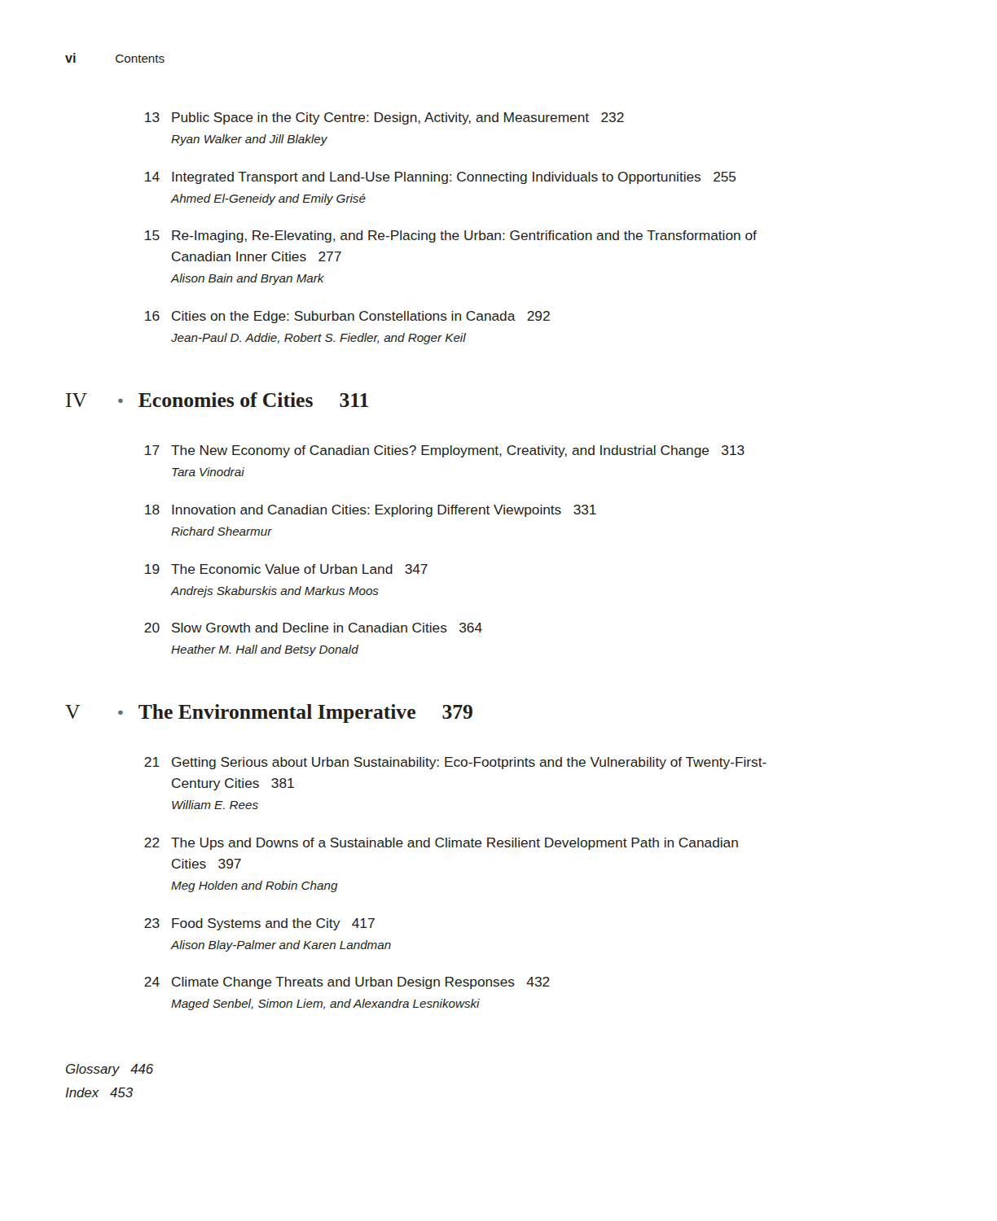vi Contents
13 Public Space in the City Centre: Design, Activity, and Measurement 232 Ryan Walker and Jill Blakley
14 Integrated Transport and Land-Use Planning: Connecting Individuals to Opportunities 255 Ahmed El-Geneidy and Emily Grisé
15 Re-Imaging, Re-Elevating, and Re-Placing the Urban: Gentrification and the Transformation of Canadian Inner Cities 277 Alison Bain and Bryan Mark
16 Cities on the Edge: Suburban Constellations in Canada 292 Jean-Paul D. Addie, Robert S. Fiedler, and Roger Keil
IV ● Economies of Cities 311
17 The New Economy of Canadian Cities? Employment, Creativity, and Industrial Change 313 Tara Vinodrai
18 Innovation and Canadian Cities: Exploring Different Viewpoints 331 Richard Shearmur
19 The Economic Value of Urban Land 347 Andrejs Skaburskis and Markus Moos
20 Slow Growth and Decline in Canadian Cities 364 Heather M. Hall and Betsy Donald
V ● The Environmental Imperative 379
21 Getting Serious about Urban Sustainability: Eco-Footprints and the Vulnerability of Twenty-First-Century Cities 381 William E. Rees
22 The Ups and Downs of a Sustainable and Climate Resilient Development Path in Canadian Cities 397 Meg Holden and Robin Chang
23 Food Systems and the City 417 Alison Blay-Palmer and Karen Landman
24 Climate Change Threats and Urban Design Responses 432 Maged Senbel, Simon Liem, and Alexandra Lesnikowski
Glossary 446
Index 453